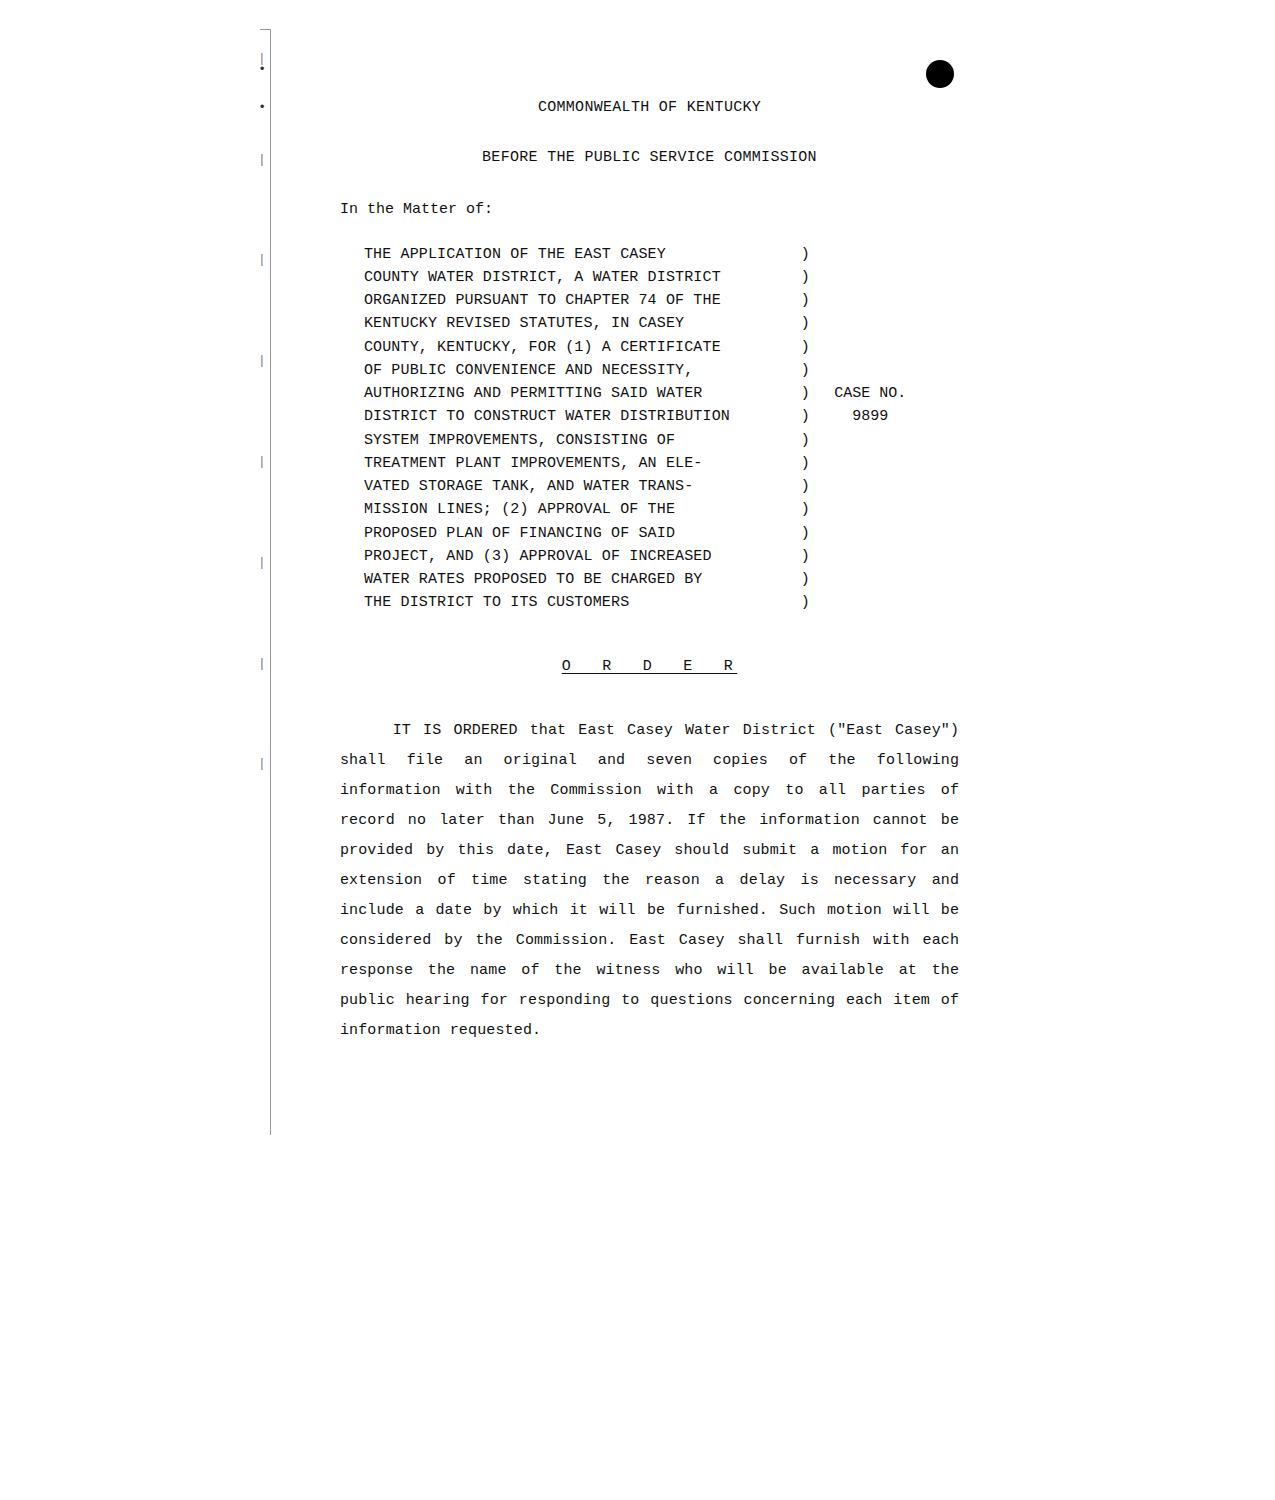||||||||
•
•
COMMONWEALTH OF KENTUCKY
BEFORE THE PUBLIC SERVICE COMMISSION
In the Matter of:
| THE APPLICATION OF THE EAST CASEY | ) | |
| COUNTY WATER DISTRICT, A WATER DISTRICT | ) | |
| ORGANIZED PURSUANT TO CHAPTER 74 OF THE | ) | |
| KENTUCKY REVISED STATUTES, IN CASEY | ) | |
| COUNTY, KENTUCKY, FOR (1) A CERTIFICATE | ) | |
| OF PUBLIC CONVENIENCE AND NECESSITY, | ) | |
| AUTHORIZING AND PERMITTING SAID WATER | ) | CASE NO. |
| DISTRICT TO CONSTRUCT WATER DISTRIBUTION | ) | 9899 |
| SYSTEM IMPROVEMENTS, CONSISTING OF | ) | |
| TREATMENT PLANT IMPROVEMENTS, AN ELE- | ) | |
| VATED STORAGE TANK, AND WATER TRANS- | ) | |
| MISSION LINES; (2) APPROVAL OF THE | ) | |
| PROPOSED PLAN OF FINANCING OF SAID | ) | |
| PROJECT, AND (3) APPROVAL OF INCREASED | ) | |
| WATER RATES PROPOSED TO BE CHARGED BY | ) | |
| THE DISTRICT TO ITS CUSTOMERS | ) | |
O R D E R
IT IS ORDERED that East Casey Water District ("East Casey") shall file an original and seven copies of the following information with the Commission with a copy to all parties of record no later than June 5, 1987. If the information cannot be provided by this date, East Casey should submit a motion for an extension of time stating the reason a delay is necessary and include a date by which it will be furnished. Such motion will be considered by the Commission. East Casey shall furnish with each response the name of the witness who will be available at the public hearing for responding to questions concerning each item of information requested.